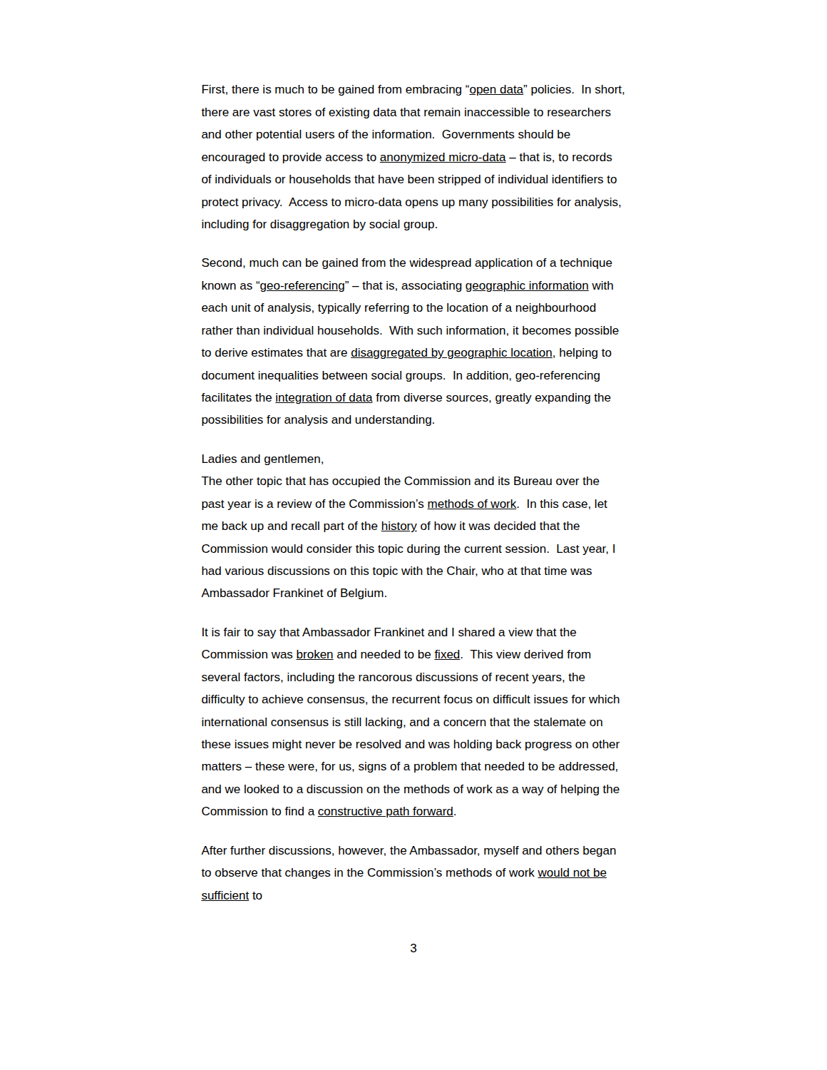First, there is much to be gained from embracing “open data” policies. In short, there are vast stores of existing data that remain inaccessible to researchers and other potential users of the information. Governments should be encouraged to provide access to anonymized micro-data – that is, to records of individuals or households that have been stripped of individual identifiers to protect privacy. Access to micro-data opens up many possibilities for analysis, including for disaggregation by social group.
Second, much can be gained from the widespread application of a technique known as “geo-referencing” – that is, associating geographic information with each unit of analysis, typically referring to the location of a neighbourhood rather than individual households. With such information, it becomes possible to derive estimates that are disaggregated by geographic location, helping to document inequalities between social groups. In addition, geo-referencing facilitates the integration of data from diverse sources, greatly expanding the possibilities for analysis and understanding.
Ladies and gentlemen,
The other topic that has occupied the Commission and its Bureau over the past year is a review of the Commission’s methods of work. In this case, let me back up and recall part of the history of how it was decided that the Commission would consider this topic during the current session. Last year, I had various discussions on this topic with the Chair, who at that time was Ambassador Frankinet of Belgium.
It is fair to say that Ambassador Frankinet and I shared a view that the Commission was broken and needed to be fixed. This view derived from several factors, including the rancorous discussions of recent years, the difficulty to achieve consensus, the recurrent focus on difficult issues for which international consensus is still lacking, and a concern that the stalemate on these issues might never be resolved and was holding back progress on other matters – these were, for us, signs of a problem that needed to be addressed, and we looked to a discussion on the methods of work as a way of helping the Commission to find a constructive path forward.
After further discussions, however, the Ambassador, myself and others began to observe that changes in the Commission’s methods of work would not be sufficient to
3